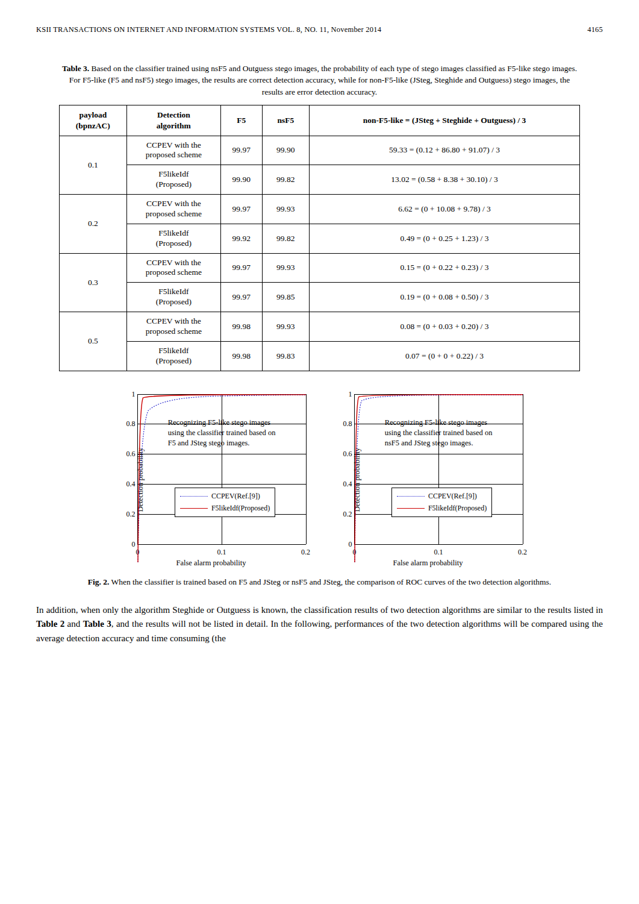KSII TRANSACTIONS ON INTERNET AND INFORMATION SYSTEMS VOL. 8, NO. 11, November 2014 4165
Table 3. Based on the classifier trained using nsF5 and Outguess stego images, the probability of each type of stego images classified as F5-like stego images. For F5-like (F5 and nsF5) stego images, the results are correct detection accuracy, while for non-F5-like (JSteg, Steghide and Outguess) stego images, the results are error detection accuracy.
| payload (bpnzAC) | Detection algorithm | F5 | nsF5 | non-F5-like = (JSteg + Steghide + Outguess) / 3 |
| --- | --- | --- | --- | --- |
| 0.1 | CCPEV with the proposed scheme | 99.97 | 99.90 | 59.33 = (0.12 + 86.80 + 91.07) / 3 |
| F5likeIdf (Proposed) | 99.90 | 99.82 | 13.02 = (0.58 + 8.38 + 30.10) / 3 |
| 0.2 | CCPEV with the proposed scheme | 99.97 | 99.93 | 6.62 = (0 + 10.08 + 9.78) / 3 |
| F5likeIdf (Proposed) | 99.92 | 99.82 | 0.49 = (0 + 0.25 + 1.23) / 3 |
| 0.3 | CCPEV with the proposed scheme | 99.97 | 99.93 | 0.15 = (0 + 0.22 + 0.23) / 3 |
| F5likeIdf (Proposed) | 99.97 | 99.85 | 0.19 = (0 + 0.08 + 0.50) / 3 |
| 0.5 | CCPEV with the proposed scheme | 99.98 | 99.93 | 0.08 = (0 + 0.03 + 0.20) / 3 |
| F5likeIdf (Proposed) | 99.98 | 99.83 | 0.07 = (0 + 0 + 0.22) / 3 |
Detection probability
1
0.8
0.6
0.4
0.2
0
0
0.1
0.2
Recognizing F5-like stego images
using the classifier trained based on
F5 and JSteg stego images.
CCPEV(Ref.[9])
F5likeIdf(Proposed)
False alarm probability
Detection probability
1
0.8
0.6
0.4
0.2
0
0
0.1
0.2
Recognizing F5-like stego images
using the classifier trained based on
nsF5 and JSteg stego images.
CCPEV(Ref.[9])
F5likeIdf(Proposed)
False alarm probability
Fig. 2. When the classifier is trained based on F5 and JSteg or nsF5 and JSteg, the comparison of ROC curves of the two detection algorithms.
In addition, when only the algorithm Steghide or Outguess is known, the classification results of two detection algorithms are similar to the results listed in Table 2 and Table 3, and the results will not be listed in detail. In the following, performances of the two detection algorithms will be compared using the average detection accuracy and time consuming (the